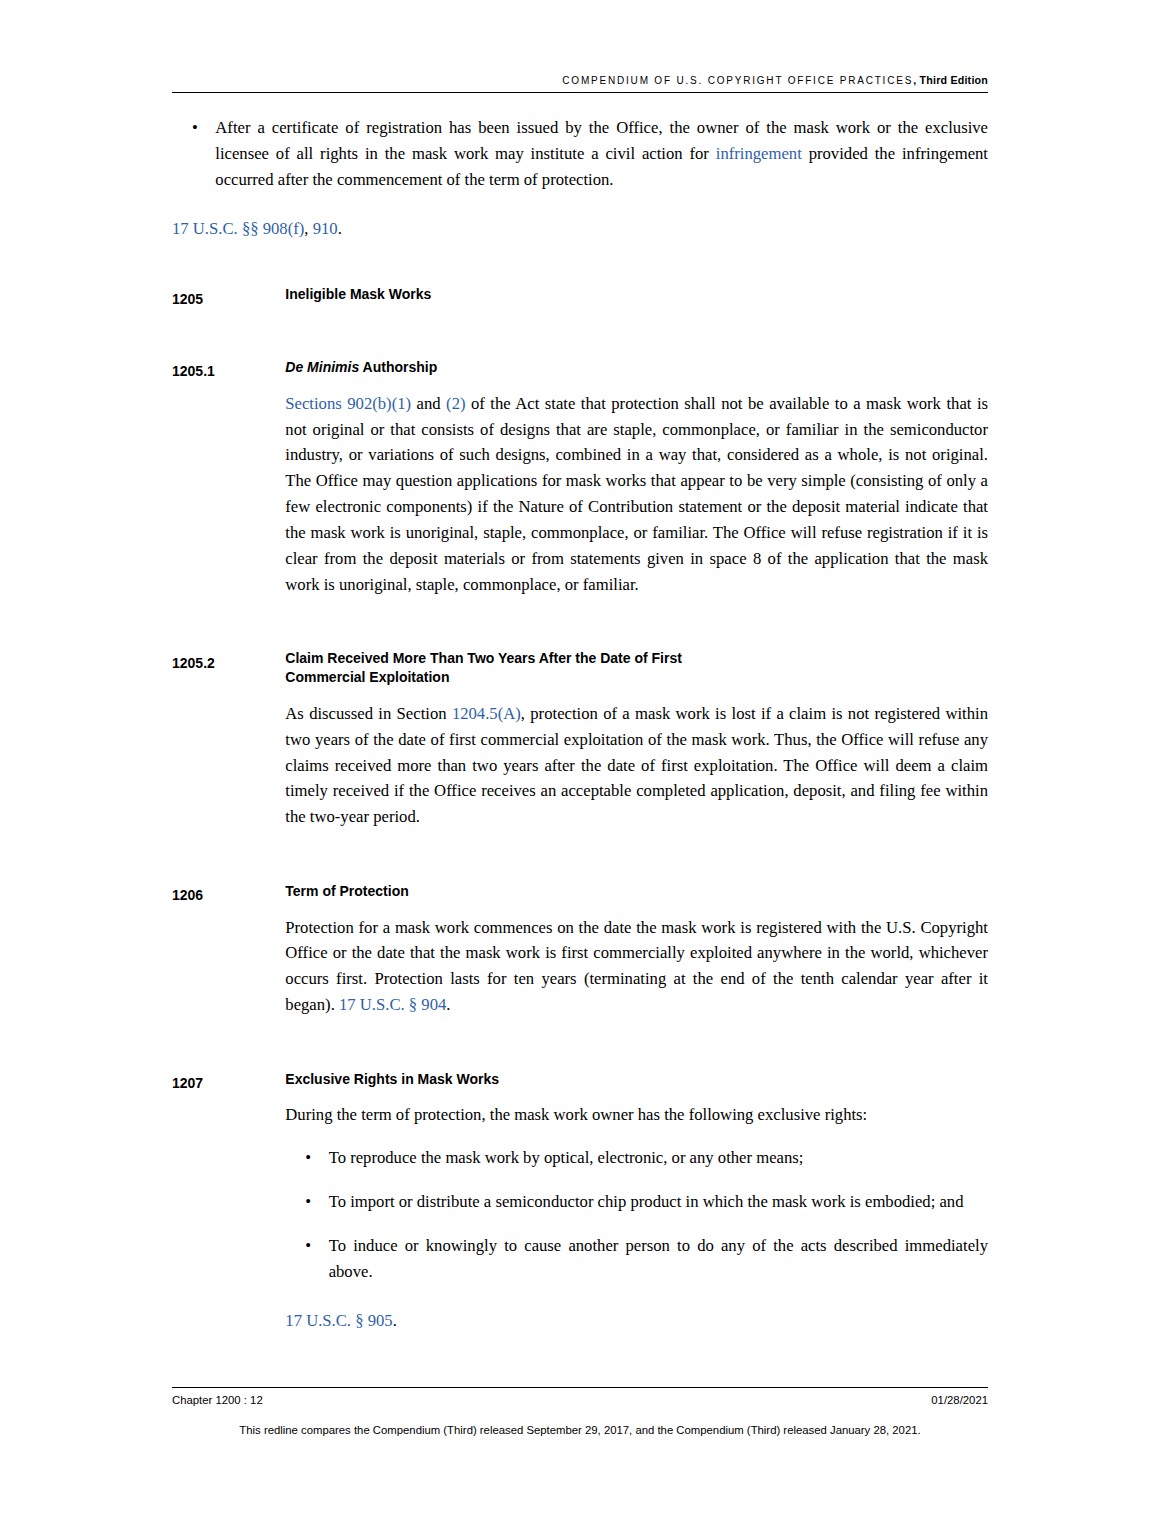Compendium of U.S. Copyright Office Practices, Third Edition
After a certificate of registration has been issued by the Office, the owner of the mask work or the exclusive licensee of all rights in the mask work may institute a civil action for infringement provided the infringement occurred after the commencement of the term of protection.
17 U.S.C. §§ 908(f), 910.
1205
Ineligible Mask Works
1205.1
De Minimis Authorship
Sections 902(b)(1) and (2) of the Act state that protection shall not be available to a mask work that is not original or that consists of designs that are staple, commonplace, or familiar in the semiconductor industry, or variations of such designs, combined in a way that, considered as a whole, is not original. The Office may question applications for mask works that appear to be very simple (consisting of only a few electronic components) if the Nature of Contribution statement or the deposit material indicate that the mask work is unoriginal, staple, commonplace, or familiar. The Office will refuse registration if it is clear from the deposit materials or from statements given in space 8 of the application that the mask work is unoriginal, staple, commonplace, or familiar.
1205.2
Claim Received More Than Two Years After the Date of First
Commercial Exploitation
As discussed in Section 1204.5(A), protection of a mask work is lost if a claim is not registered within two years of the date of first commercial exploitation of the mask work. Thus, the Office will refuse any claims received more than two years after the date of first exploitation. The Office will deem a claim timely received if the Office receives an acceptable completed application, deposit, and filing fee within the two-year period.
1206
Term of Protection
Protection for a mask work commences on the date the mask work is registered with the U.S. Copyright Office or the date that the mask work is first commercially exploited anywhere in the world, whichever occurs first. Protection lasts for ten years (terminating at the end of the tenth calendar year after it began). 17 U.S.C. § 904.
1207
Exclusive Rights in Mask Works
During the term of protection, the mask work owner has the following exclusive rights:
To reproduce the mask work by optical, electronic, or any other means;
To import or distribute a semiconductor chip product in which the mask work is embodied; and
To induce or knowingly to cause another person to do any of the acts described immediately above.
17 U.S.C. § 905.
Chapter 1200 : 12 01/28/2021
This redline compares the Compendium (Third) released September 29, 2017, and the Compendium (Third) released January 28, 2021.